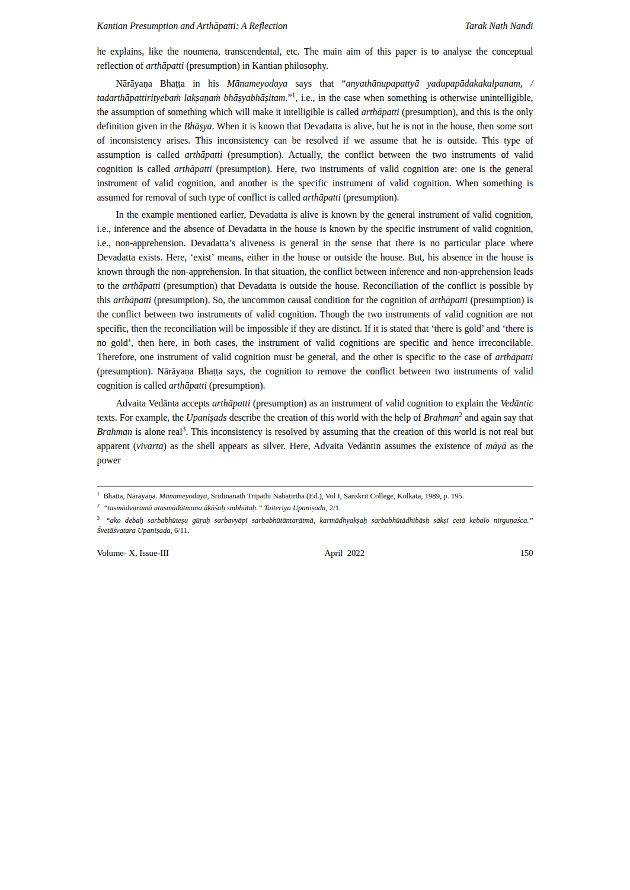Kantian Presumption and Arthāpatti: A Reflection Tarak Nath Nandi
he explains, like the noumena, transcendental, etc. The main aim of this paper is to analyse the conceptual reflection of arthāpatti (presumption) in Kantian philosophy.
Nārāyaṇa Bhaṭṭa in his Mānameyodaya says that “anyathānupapattyā yadupapādakakalpanam, / tadarthāpattirityebaṁ lakṣaṇaṁ bhāṣyabhāṣitam.”1, i.e., in the case when something is otherwise unintelligible, the assumption of something which will make it intelligible is called arthāpatti (presumption), and this is the only definition given in the Bhāṣya. When it is known that Devadatta is alive, but he is not in the house, then some sort of inconsistency arises. This inconsistency can be resolved if we assume that he is outside. This type of assumption is called arthāpatti (presumption). Actually, the conflict between the two instruments of valid cognition is called arthāpatti (presumption). Here, two instruments of valid cognition are: one is the general instrument of valid cognition, and another is the specific instrument of valid cognition. When something is assumed for removal of such type of conflict is called arthāpatti (presumption).
In the example mentioned earlier, Devadatta is alive is known by the general instrument of valid cognition, i.e., inference and the absence of Devadatta in the house is known by the specific instrument of valid cognition, i.e., non-apprehension. Devadatta’s aliveness is general in the sense that there is no particular place where Devadatta exists. Here, ‘exist’ means, either in the house or outside the house. But, his absence in the house is known through the non-apprehension. In that situation, the conflict between inference and non-apprehension leads to the arthāpatti (presumption) that Devadatta is outside the house. Reconciliation of the conflict is possible by this arthāpatti (presumption). So, the uncommon causal condition for the cognition of arthāpatti (presumption) is the conflict between two instruments of valid cognition. Though the two instruments of valid cognition are not specific, then the reconciliation will be impossible if they are distinct. If it is stated that ‘there is gold’ and ‘there is no gold’, then here, in both cases, the instrument of valid cognitions are specific and hence irreconcilable. Therefore, one instrument of valid cognition must be general, and the other is specific to the case of arthāpatti (presumption). Nārāyaṇa Bhaṭṭa says, the cognition to remove the conflict between two instruments of valid cognition is called arthāpatti (presumption).
Advaita Vedānta accepts arthāpatti (presumption) as an instrument of valid cognition to explain the Vedāntic texts. For example, the Upaniṣads describe the creation of this world with the help of Brahman2 and again say that Brahman is alone real3. This inconsistency is resolved by assuming that the creation of this world is not real but apparent (vivarta) as the shell appears as silver. Here, Advaita Vedāntin assumes the existence of māyā as the power
1 Bhatta, Nārāyaṇa. Mānameyodaya, Sridinanath Tripathi Nabatirtha (Ed.), Vol I, Sanskrit College, Kolkata, 1989, p. 195.
2 “tasmādvaramā atasmādātmana ākāśaḥ smbhūtaḥ.” Taiteriya Upaniṣada, 2/1.
3 “ako debaḥ sarbabhūteṣu gūṛaḥ sarbavyāpī sarbabhūtāntarātmā, karmādhyakṣaḥ sarbabhūtādhibāsḥ sākṣī cetā kebalo nirguṇaśca.” Śvetāśvatara Upaniṣada, 6/11.
Volume- X, Issue-III April 2022 150